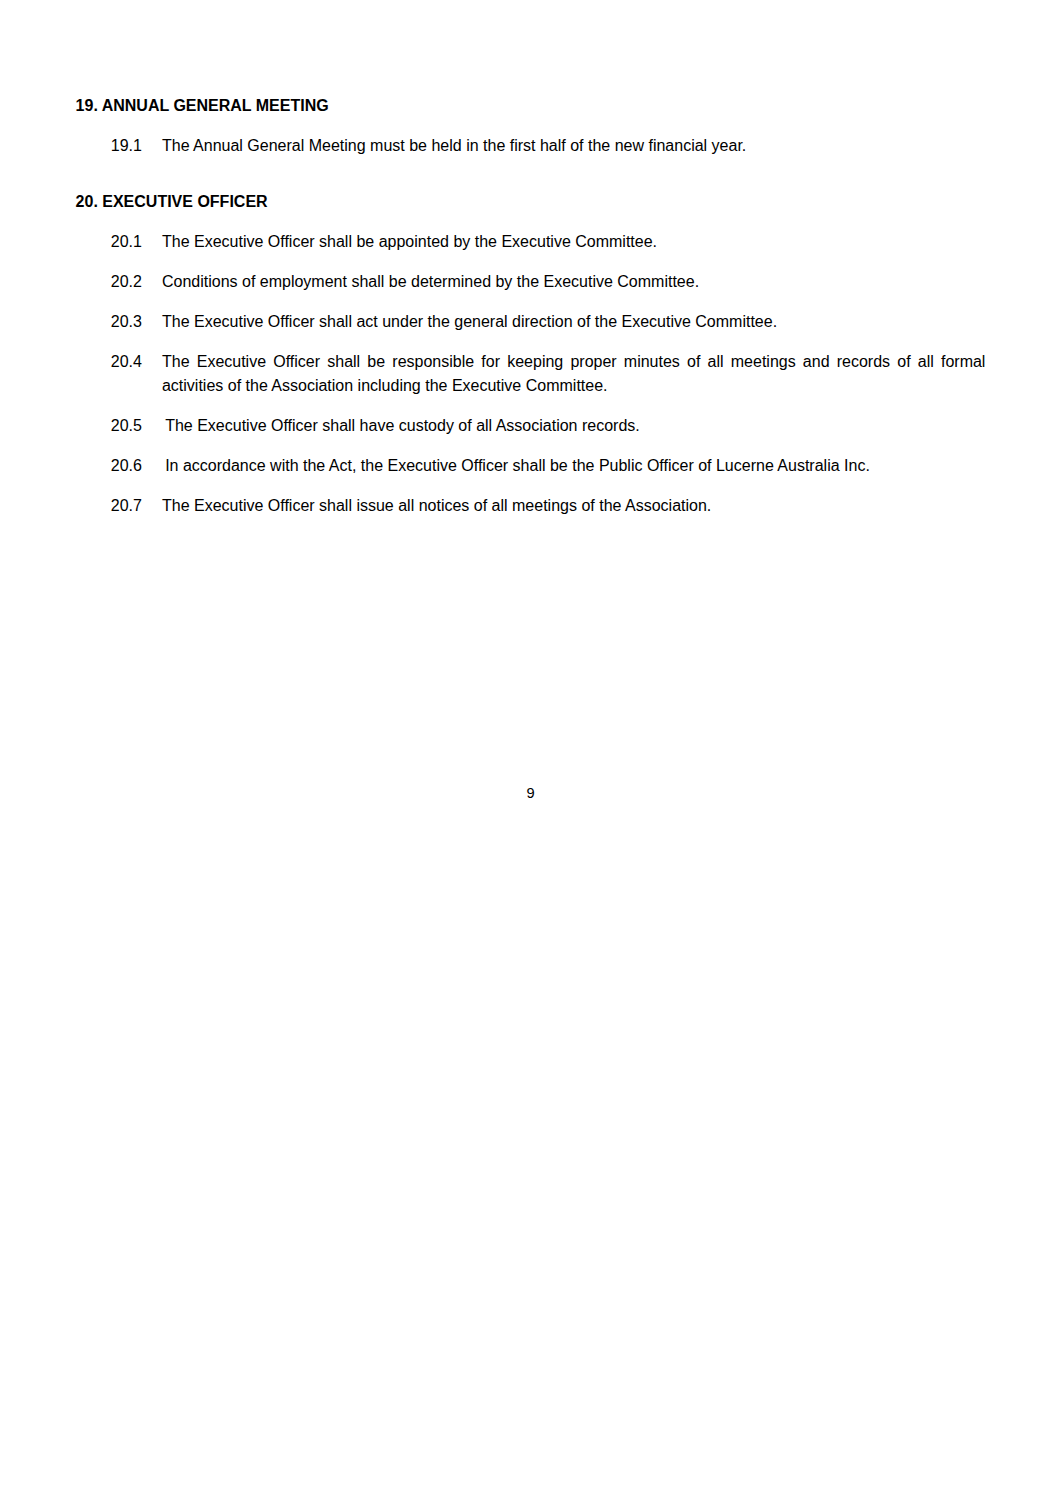19. ANNUAL GENERAL MEETING
19.1 The Annual General Meeting must be held in the first half of the new financial year.
20. EXECUTIVE OFFICER
20.1 The Executive Officer shall be appointed by the Executive Committee.
20.2 Conditions of employment shall be determined by the Executive Committee.
20.3 The Executive Officer shall act under the general direction of the Executive Committee.
20.4 The Executive Officer shall be responsible for keeping proper minutes of all meetings and records of all formal activities of the Association including the Executive Committee.
20.5 The Executive Officer shall have custody of all Association records.
20.6 In accordance with the Act, the Executive Officer shall be the Public Officer of Lucerne Australia Inc.
20.7 The Executive Officer shall issue all notices of all meetings of the Association.
9